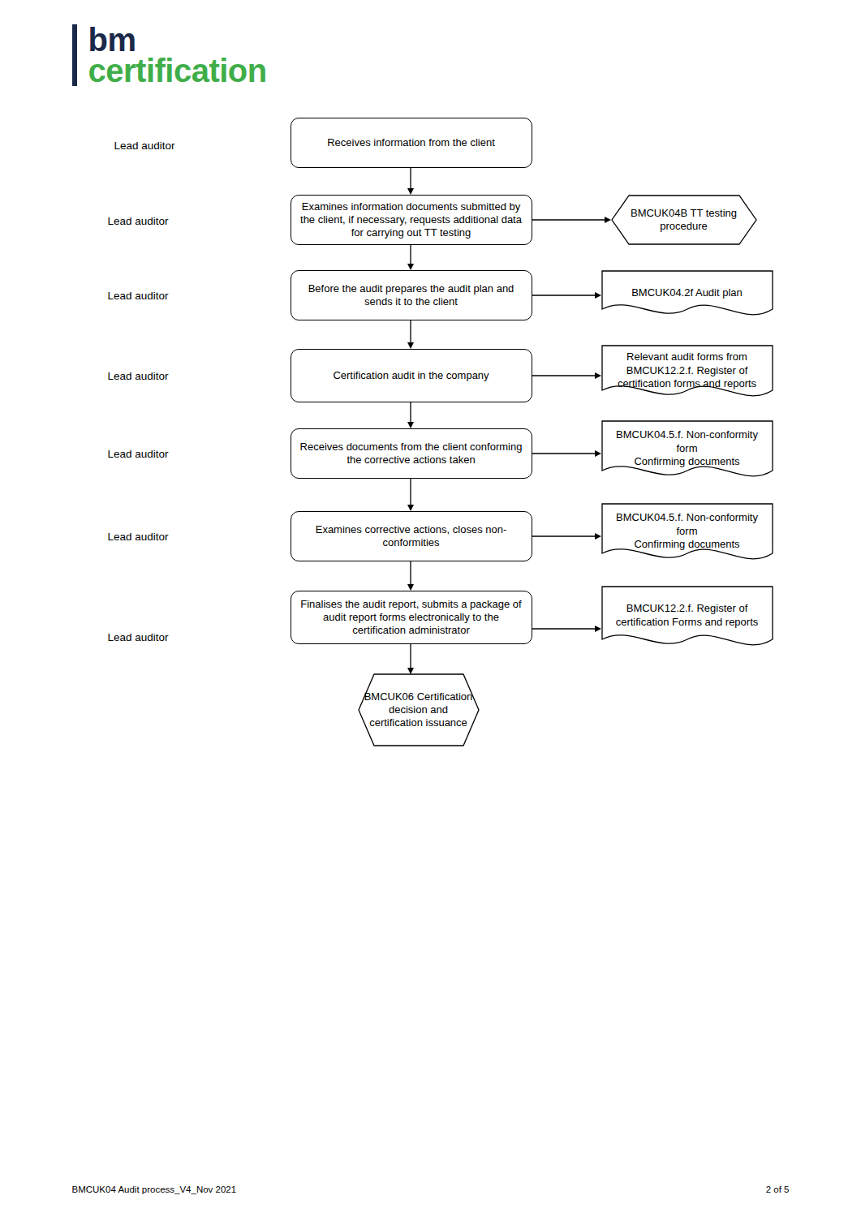bm
certification
Lead auditor
Lead auditor
Lead auditor
Lead auditor
Lead auditor
Lead auditor
Lead auditor
Receives information from the client
Examines information documents submitted by the client, if necessary, requests additional data for carrying out TT testing
Before the audit prepares the audit plan and sends it to the client
Certification audit in the company
Receives documents from the client conforming the corrective actions taken
Examines corrective actions, closes non-conformities
Finalises the audit report, submits a package of audit report forms electronically to the certification administrator
BMCUK04B TT testing procedure
BMCUK06 Certification decision and certification issuance
BMCUK04.2f Audit plan
Relevant audit forms from BMCUK12.2.f. Register of certification forms and reports
BMCUK04.5.f. Non-conformity form
Confirming documents
BMCUK04.5.f. Non-conformity form
Confirming documents
BMCUK12.2.f. Register of certification Forms and reports
BMCUK04 Audit process_V4_Nov 2021 2 of 5